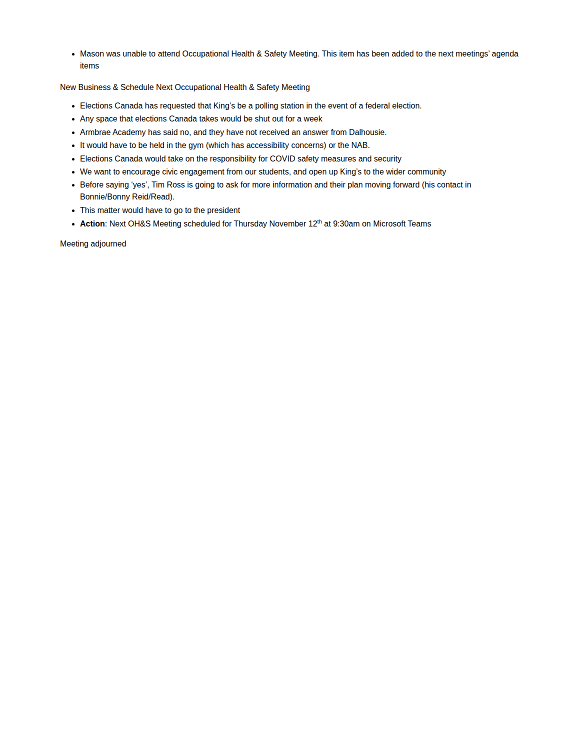Mason was unable to attend Occupational Health & Safety Meeting. This item has been added to the next meetings’ agenda items
New Business & Schedule Next Occupational Health & Safety Meeting
Elections Canada has requested that King’s be a polling station in the event of a federal election.
Any space that elections Canada takes would be shut out for a week
Armbrae Academy has said no, and they have not received an answer from Dalhousie.
It would have to be held in the gym (which has accessibility concerns) or the NAB.
Elections Canada would take on the responsibility for COVID safety measures and security
We want to encourage civic engagement from our students, and open up King’s to the wider community
Before saying ‘yes’, Tim Ross is going to ask for more information and their plan moving forward (his contact in Bonnie/Bonny Reid/Read).
This matter would have to go to the president
Action: Next OH&S Meeting scheduled for Thursday November 12th at 9:30am on Microsoft Teams
Meeting adjourned